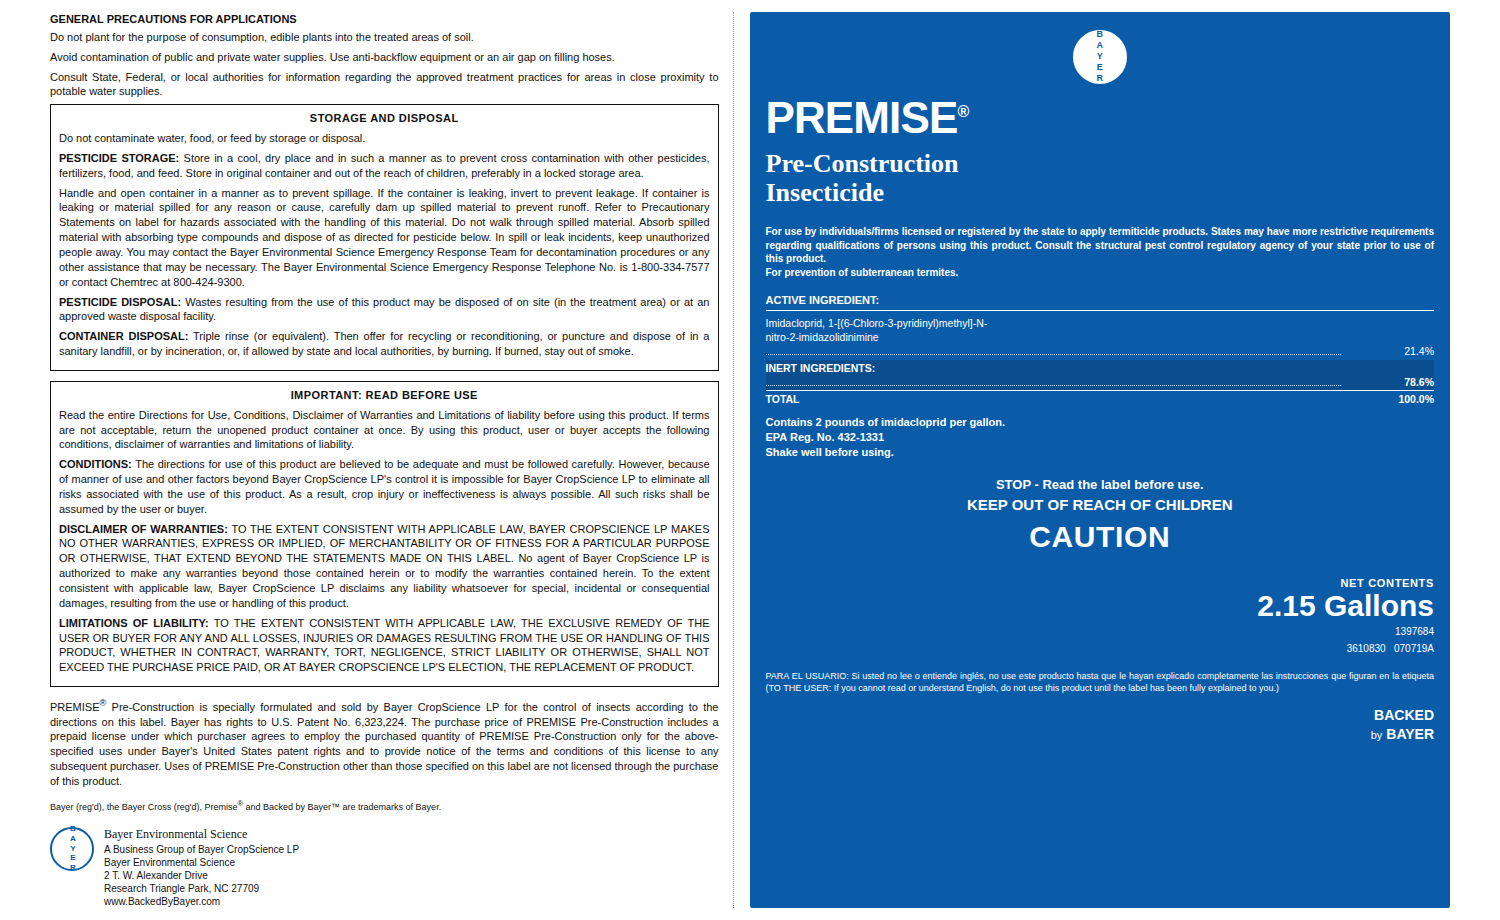GENERAL PRECAUTIONS FOR APPLICATIONS
Do not plant for the purpose of consumption, edible plants into the treated areas of soil.
Avoid contamination of public and private water supplies. Use anti-backflow equipment or an air gap on filling hoses.
Consult State, Federal, or local authorities for information regarding the approved treatment practices for areas in close proximity to potable water supplies.
Storage and Disposal
Do not contaminate water, food, or feed by storage or disposal.
PESTICIDE STORAGE: Store in a cool, dry place and in such a manner as to prevent cross contamination with other pesticides, fertilizers, food, and feed. Store in original container and out of the reach of children, preferably in a locked storage area.
Handle and open container in a manner as to prevent spillage. If the container is leaking, invert to prevent leakage. If container is leaking or material spilled for any reason or cause, carefully dam up spilled material to prevent runoff. Refer to Precautionary Statements on label for hazards associated with the handling of this material. Do not walk through spilled material. Absorb spilled material with absorbing type compounds and dispose of as directed for pesticide below. In spill or leak incidents, keep unauthorized people away. You may contact the Bayer Environmental Science Emergency Response Team for decontamination procedures or any other assistance that may be necessary. The Bayer Environmental Science Emergency Response Telephone No. is 1-800-334-7577 or contact Chemtrec at 800-424-9300.
PESTICIDE DISPOSAL: Wastes resulting from the use of this product may be disposed of on site (in the treatment area) or at an approved waste disposal facility.
CONTAINER DISPOSAL: Triple rinse (or equivalent). Then offer for recycling or reconditioning, or puncture and dispose of in a sanitary landfill, or by incineration, or, if allowed by state and local authorities, by burning. If burned, stay out of smoke.
Important: Read Before Use
Read the entire Directions for Use, Conditions, Disclaimer of Warranties and Limitations of liability before using this product. If terms are not acceptable, return the unopened product container at once. By using this product, user or buyer accepts the following conditions, disclaimer of warranties and limitations of liability.
CONDITIONS: The directions for use of this product are believed to be adequate and must be followed carefully. However, because of manner of use and other factors beyond Bayer CropScience LP's control it is impossible for Bayer CropScience LP to eliminate all risks associated with the use of this product. As a result, crop injury or ineffectiveness is always possible. All such risks shall be assumed by the user or buyer.
DISCLAIMER OF WARRANTIES: TO THE EXTENT CONSISTENT WITH APPLICABLE LAW, BAYER CROPSCIENCE LP MAKES NO OTHER WARRANTIES, EXPRESS OR IMPLIED, OF MERCHANTABILITY OR OF FITNESS FOR A PARTICULAR PURPOSE OR OTHERWISE, THAT EXTEND BEYOND THE STATEMENTS MADE ON THIS LABEL. No agent of Bayer CropScience LP is authorized to make any warranties beyond those contained herein or to modify the warranties contained herein. To the extent consistent with applicable law, Bayer CropScience LP disclaims any liability whatsoever for special, incidental or consequential damages, resulting from the use or handling of this product.
LIMITATIONS OF LIABILITY: TO THE EXTENT CONSISTENT WITH APPLICABLE LAW, THE EXCLUSIVE REMEDY OF THE USER OR BUYER FOR ANY AND ALL LOSSES, INJURIES OR DAMAGES RESULTING FROM THE USE OR HANDLING OF THIS PRODUCT, WHETHER IN CONTRACT, WARRANTY, TORT, NEGLIGENCE, STRICT LIABILITY OR OTHERWISE, SHALL NOT EXCEED THE PURCHASE PRICE PAID, OR AT BAYER CROPSCIENCE LP'S ELECTION, THE REPLACEMENT OF PRODUCT.
PREMISE® Pre-Construction is specially formulated and sold by Bayer CropScience LP for the control of insects according to the directions on this label. Bayer has rights to U.S. Patent No. 6,323,224. The purchase price of PREMISE Pre-Construction includes a prepaid license under which purchaser agrees to employ the purchased quantity of PREMISE Pre-Construction only for the above-specified uses under Bayer's United States patent rights and to provide notice of the terms and conditions of this license to any subsequent purchaser. Uses of PREMISE Pre-Construction other than those specified on this label are not licensed through the purchase of this product.
Bayer (reg'd), the Bayer Cross (reg'd), Premise® and Backed by Bayer™ are trademarks of Bayer.
BAYER
Bayer Environmental Science
A Business Group of Bayer CropScience LP
Bayer Environmental Science
2 T. W. Alexander Drive
Research Triangle Park, NC 27709
www.BackedByBayer.com
BAYER
PREMISE®
Pre-Construction
Insecticide
For use by individuals/firms licensed or registered by the state to apply termiticide products. States may have more restrictive requirements regarding qualifications of persons using this product. Consult the structural pest control regulatory agency of your state prior to use of this product.
For prevention of subterranean termites.
Active Ingredient:
| Imidacloprid, 1-[(6-Chloro-3-pyridinyl)methyl]-N- nitro-2-imidazolidinimine | 21.4% |
| INERT INGREDIENTS: | 78.6% |
| TOTAL | 100.0% |
Contains 2 pounds of imidacloprid per gallon.
EPA Reg. No. 432-1331
Shake well before using.
STOP - Read the label before use.
KEEP OUT OF REACH OF CHILDREN
CAUTION
NET CONTENTS
2.15 Gallons
1397684
3610830 070719A
PARA EL USUARIO: Si usted no lee o entiende inglés, no use este producto hasta que le hayan explicado completamente las instrucciones que figuran en la etiqueta (TO THE USER: If you cannot read or understand English, do not use this product until the label has been fully explained to you.)
BACKED
by BAYER